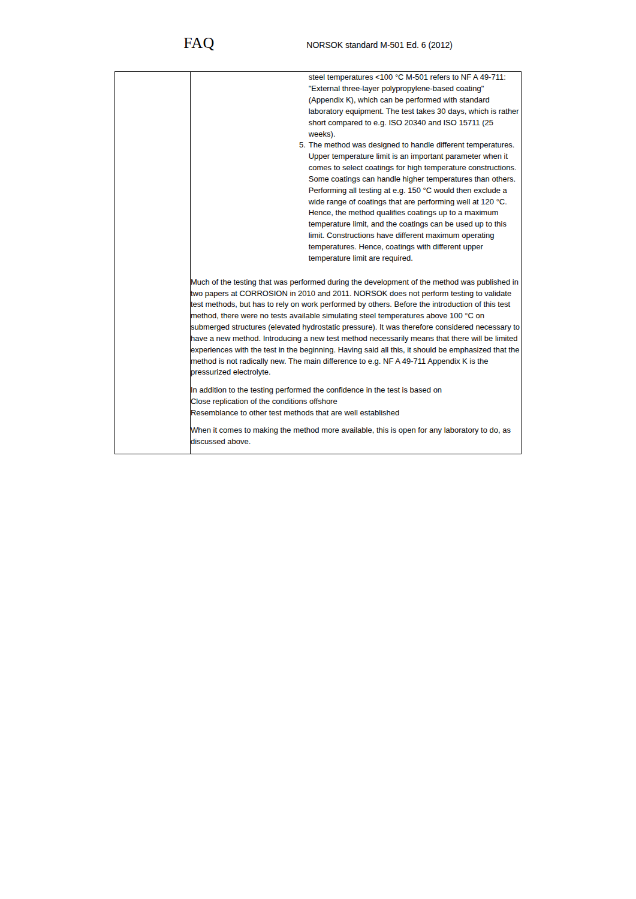FAQ
NORSOK standard M-501 Ed. 6 (2012)
| | steel temperatures <100 °C M-501 refers to NF A 49-711: "External three-layer polypropylene-based coating" (Appendix K), which can be performed with standard laboratory equipment. The test takes 30 days, which is rather short compared to e.g. ISO 20340 and ISO 15711 (25 weeks). 5. The method was designed to handle different temperatures. Upper temperature limit is an important parameter when it comes to select coatings for high temperature constructions. Some coatings can handle higher temperatures than others. Performing all testing at e.g. 150 °C would then exclude a wide range of coatings that are performing well at 120 °C. Hence, the method qualifies coatings up to a maximum temperature limit, and the coatings can be used up to this limit. Constructions have different maximum operating temperatures. Hence, coatings with different upper temperature limit are required. Much of the testing that was performed during the development of the method was published in two papers at CORROSION in 2010 and 2011. NORSOK does not perform testing to validate test methods, but has to rely on work performed by others. Before the introduction of this test method, there were no tests available simulating steel temperatures above 100 °C on submerged structures (elevated hydrostatic pressure). It was therefore considered necessary to have a new method. Introducing a new test method necessarily means that there will be limited experiences with the test in the beginning. Having said all this, it should be emphasized that the method is not radically new. The main difference to e.g. NF A 49-711 Appendix K is the pressurized electrolyte. In addition to the testing performed the confidence in the test is based on Close replication of the conditions offshore Resemblance to other test methods that are well established When it comes to making the method more available, this is open for any laboratory to do, as discussed above. |